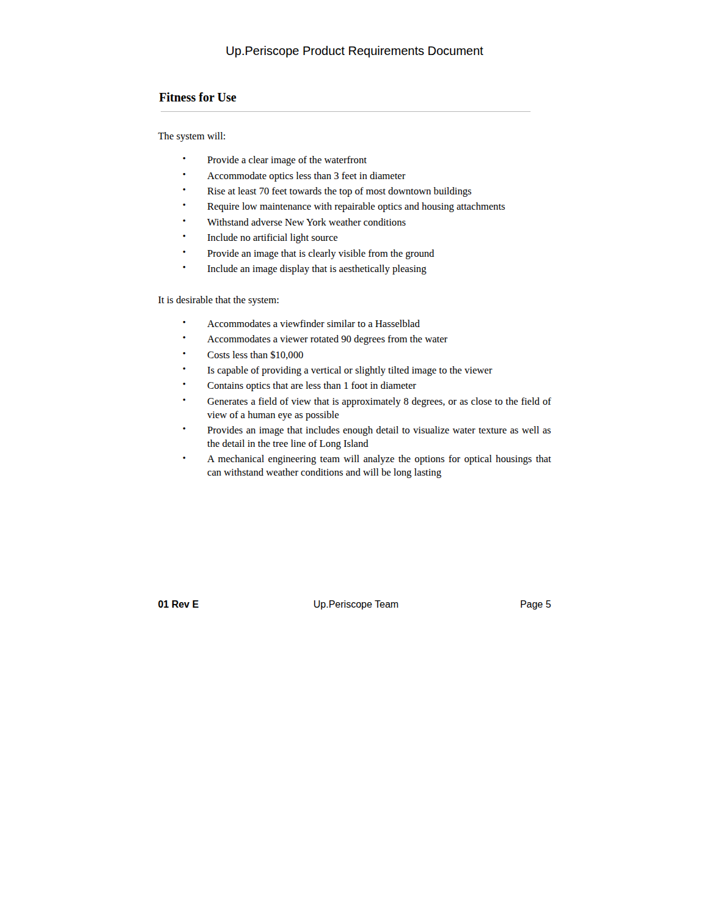Up.Periscope Product Requirements Document
Fitness for Use
The system will:
Provide a clear image of the waterfront
Accommodate optics less than 3 feet in diameter
Rise at least 70 feet towards the top of most downtown buildings
Require low maintenance with repairable optics and housing attachments
Withstand adverse New York weather conditions
Include no artificial light source
Provide an image that is clearly visible from the ground
Include an image display that is aesthetically pleasing
It is desirable that the system:
Accommodates a viewfinder similar to a Hasselblad
Accommodates a viewer rotated 90 degrees from the water
Costs less than $10,000
Is capable of providing a vertical or slightly tilted image to the viewer
Contains optics that are less than 1 foot in diameter
Generates a field of view that is approximately 8 degrees, or as close to the field of view of a human eye as possible
Provides an image that includes enough detail to visualize water texture as well as the detail in the tree line of Long Island
A mechanical engineering team will analyze the options for optical housings that can withstand weather conditions and will be long lasting
01 Rev E
Up.Periscope Team
Page 5